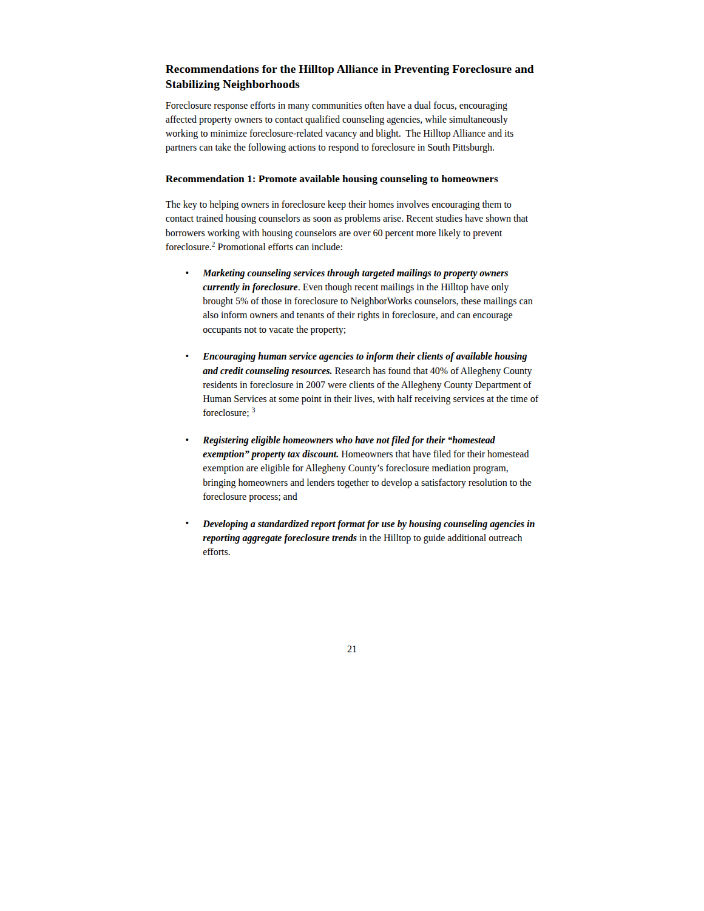Recommendations for the Hilltop Alliance in Preventing Foreclosure and Stabilizing Neighborhoods
Foreclosure response efforts in many communities often have a dual focus, encouraging affected property owners to contact qualified counseling agencies, while simultaneously working to minimize foreclosure-related vacancy and blight. The Hilltop Alliance and its partners can take the following actions to respond to foreclosure in South Pittsburgh.
Recommendation 1: Promote available housing counseling to homeowners
The key to helping owners in foreclosure keep their homes involves encouraging them to contact trained housing counselors as soon as problems arise. Recent studies have shown that borrowers working with housing counselors are over 60 percent more likely to prevent foreclosure.2 Promotional efforts can include:
Marketing counseling services through targeted mailings to property owners currently in foreclosure. Even though recent mailings in the Hilltop have only brought 5% of those in foreclosure to NeighborWorks counselors, these mailings can also inform owners and tenants of their rights in foreclosure, and can encourage occupants not to vacate the property;
Encouraging human service agencies to inform their clients of available housing and credit counseling resources. Research has found that 40% of Allegheny County residents in foreclosure in 2007 were clients of the Allegheny County Department of Human Services at some point in their lives, with half receiving services at the time of foreclosure; 3
Registering eligible homeowners who have not filed for their “homestead exemption” property tax discount. Homeowners that have filed for their homestead exemption are eligible for Allegheny County’s foreclosure mediation program, bringing homeowners and lenders together to develop a satisfactory resolution to the foreclosure process; and
Developing a standardized report format for use by housing counseling agencies in reporting aggregate foreclosure trends in the Hilltop to guide additional outreach efforts.
21